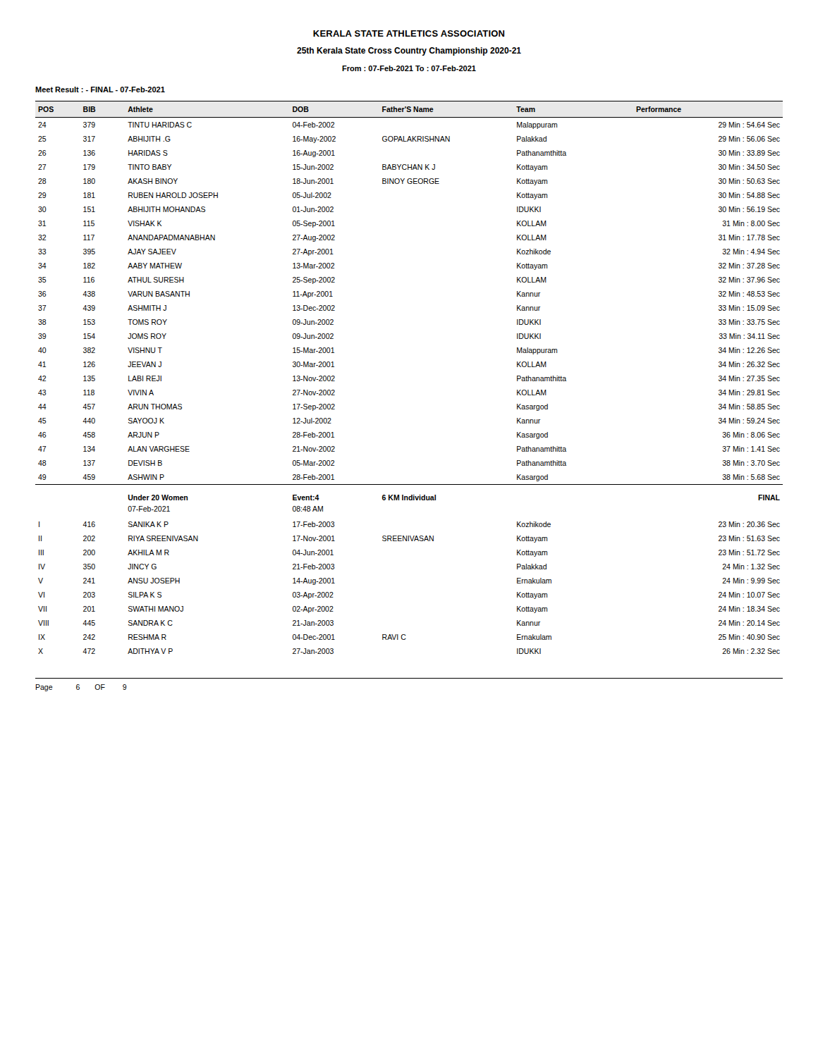KERALA STATE ATHLETICS ASSOCIATION
25th Kerala State Cross Country Championship 2020-21
From : 07-Feb-2021 To : 07-Feb-2021
Meet Result : - FINAL - 07-Feb-2021
| POS | BIB | Athlete | DOB | Father'S Name | Team | Performance |
| --- | --- | --- | --- | --- | --- | --- |
| 24 | 379 | TINTU HARIDAS C | 04-Feb-2002 | | Malappuram | 29 Min : 54.64 Sec |
| 25 | 317 | ABHIJITH .G | 16-May-2002 | GOPALAKRISHNAN | Palakkad | 29 Min : 56.06 Sec |
| 26 | 136 | HARIDAS S | 16-Aug-2001 | | Pathanamthitta | 30 Min : 33.89 Sec |
| 27 | 179 | TINTO BABY | 15-Jun-2002 | BABYCHAN K J | Kottayam | 30 Min : 34.50 Sec |
| 28 | 180 | AKASH BINOY | 18-Jun-2001 | BINOY GEORGE | Kottayam | 30 Min : 50.63 Sec |
| 29 | 181 | RUBEN HAROLD JOSEPH | 05-Jul-2002 | | Kottayam | 30 Min : 54.88 Sec |
| 30 | 151 | ABHIJITH MOHANDAS | 01-Jun-2002 | | IDUKKI | 30 Min : 56.19 Sec |
| 31 | 115 | VISHAK K | 05-Sep-2001 | | KOLLAM | 31 Min : 8.00 Sec |
| 32 | 117 | ANANDAPADMANABHAN | 27-Aug-2002 | | KOLLAM | 31 Min : 17.78 Sec |
| 33 | 395 | AJAY SAJEEV | 27-Apr-2001 | | Kozhikode | 32 Min : 4.94 Sec |
| 34 | 182 | AABY MATHEW | 13-Mar-2002 | | Kottayam | 32 Min : 37.28 Sec |
| 35 | 116 | ATHUL SURESH | 25-Sep-2002 | | KOLLAM | 32 Min : 37.96 Sec |
| 36 | 438 | VARUN BASANTH | 11-Apr-2001 | | Kannur | 32 Min : 48.53 Sec |
| 37 | 439 | ASHMITH J | 13-Dec-2002 | | Kannur | 33 Min : 15.09 Sec |
| 38 | 153 | TOMS ROY | 09-Jun-2002 | | IDUKKI | 33 Min : 33.75 Sec |
| 39 | 154 | JOMS ROY | 09-Jun-2002 | | IDUKKI | 33 Min : 34.11 Sec |
| 40 | 382 | VISHNU T | 15-Mar-2001 | | Malappuram | 34 Min : 12.26 Sec |
| 41 | 126 | JEEVAN J | 30-Mar-2001 | | KOLLAM | 34 Min : 26.32 Sec |
| 42 | 135 | LABI REJI | 13-Nov-2002 | | Pathanamthitta | 34 Min : 27.35 Sec |
| 43 | 118 | VIVIN A | 27-Nov-2002 | | KOLLAM | 34 Min : 29.81 Sec |
| 44 | 457 | ARUN THOMAS | 17-Sep-2002 | | Kasargod | 34 Min : 58.85 Sec |
| 45 | 440 | SAYOOJ K | 12-Jul-2002 | | Kannur | 34 Min : 59.24 Sec |
| 46 | 458 | ARJUN P | 28-Feb-2001 | | Kasargod | 36 Min : 8.06 Sec |
| 47 | 134 | ALAN VARGHESE | 21-Nov-2002 | | Pathanamthitta | 37 Min : 1.41 Sec |
| 48 | 137 | DEVISH B | 05-Mar-2002 | | Pathanamthitta | 38 Min : 3.70 Sec |
| 49 | 459 | ASHWIN P | 28-Feb-2001 | | Kasargod | 38 Min : 5.68 Sec |
| | | Under 20 Women | Event:4 | 6 KM Individual | | FINAL |
| | | 07-Feb-2021 | 08:48 AM | | | |
| I | 416 | SANIKA K P | 17-Feb-2003 | | Kozhikode | 23 Min : 20.36 Sec |
| II | 202 | RIYA SREENIVASAN | 17-Nov-2001 | SREENIVASAN | Kottayam | 23 Min : 51.63 Sec |
| III | 200 | AKHILA M R | 04-Jun-2001 | | Kottayam | 23 Min : 51.72 Sec |
| IV | 350 | JINCY G | 21-Feb-2003 | | Palakkad | 24 Min : 1.32 Sec |
| V | 241 | ANSU JOSEPH | 14-Aug-2001 | | Ernakulam | 24 Min : 9.99 Sec |
| VI | 203 | SILPA K S | 03-Apr-2002 | | Kottayam | 24 Min : 10.07 Sec |
| VII | 201 | SWATHI MANOJ | 02-Apr-2002 | | Kottayam | 24 Min : 18.34 Sec |
| VIII | 445 | SANDRA K C | 21-Jan-2003 | | Kannur | 24 Min : 20.14 Sec |
| IX | 242 | RESHMA R | 04-Dec-2001 | RAVI C | Ernakulam | 25 Min : 40.90 Sec |
| X | 472 | ADITHYA V P | 27-Jan-2003 | | IDUKKI | 26 Min : 2.32 Sec |
Page 6 OF 9